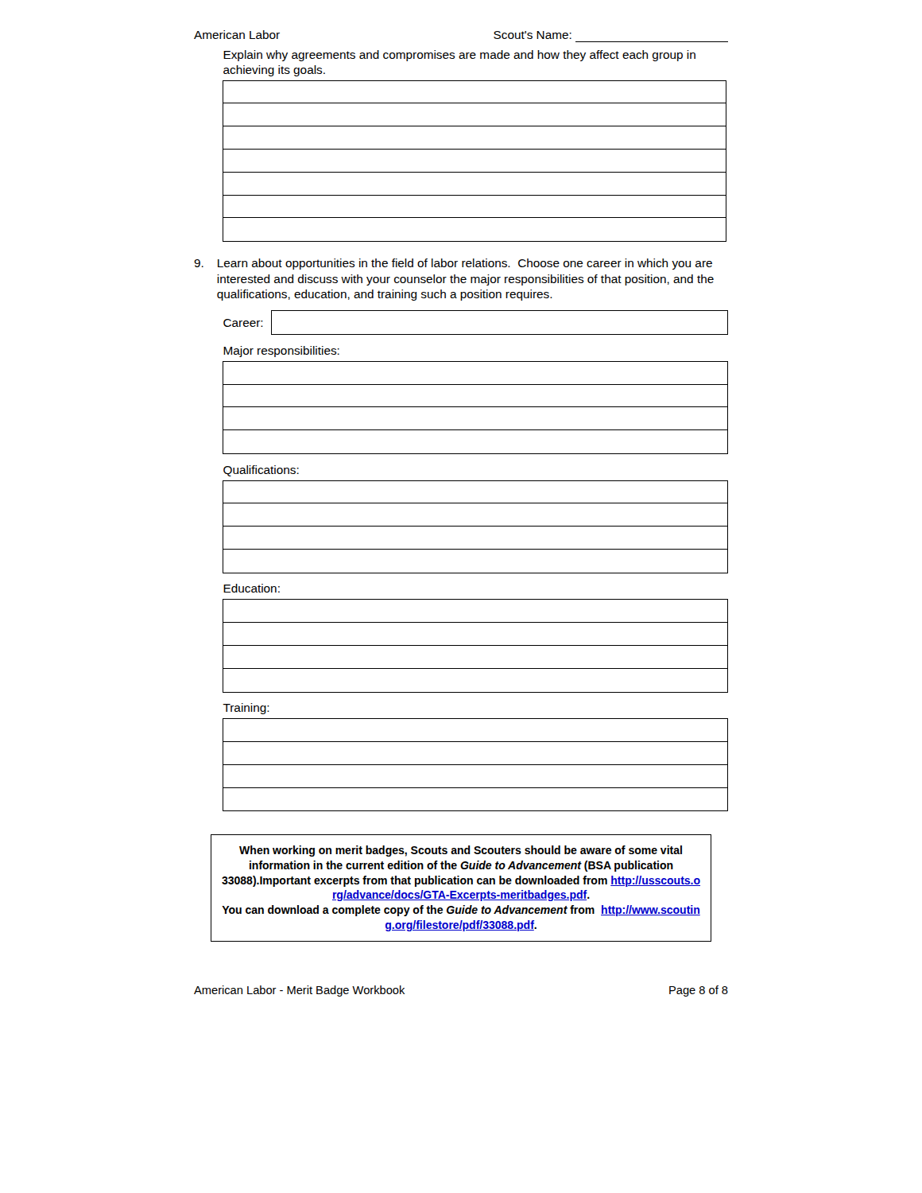American Labor
Scout's Name:
Explain why agreements and compromises are made and how they affect each group in achieving its goals.
9.
Learn about opportunities in the field of labor relations. Choose one career in which you are interested and discuss with your counselor the major responsibilities of that position, and the qualifications, education, and training such a position requires.
Career:
Major responsibilities:
Qualifications:
Education:
Training:
When working on merit badges, Scouts and Scouters should be aware of some vital information in the current edition of the Guide to Advancement (BSA publication 33088).Important excerpts from that publication can be downloaded from http://usscouts.org/advance/docs/GTA-Excerpts-meritbadges.pdf.
You can download a complete copy of the Guide to Advancement from http://www.scouting.org/filestore/pdf/33088.pdf.
American Labor - Merit Badge Workbook
Page 8 of 8